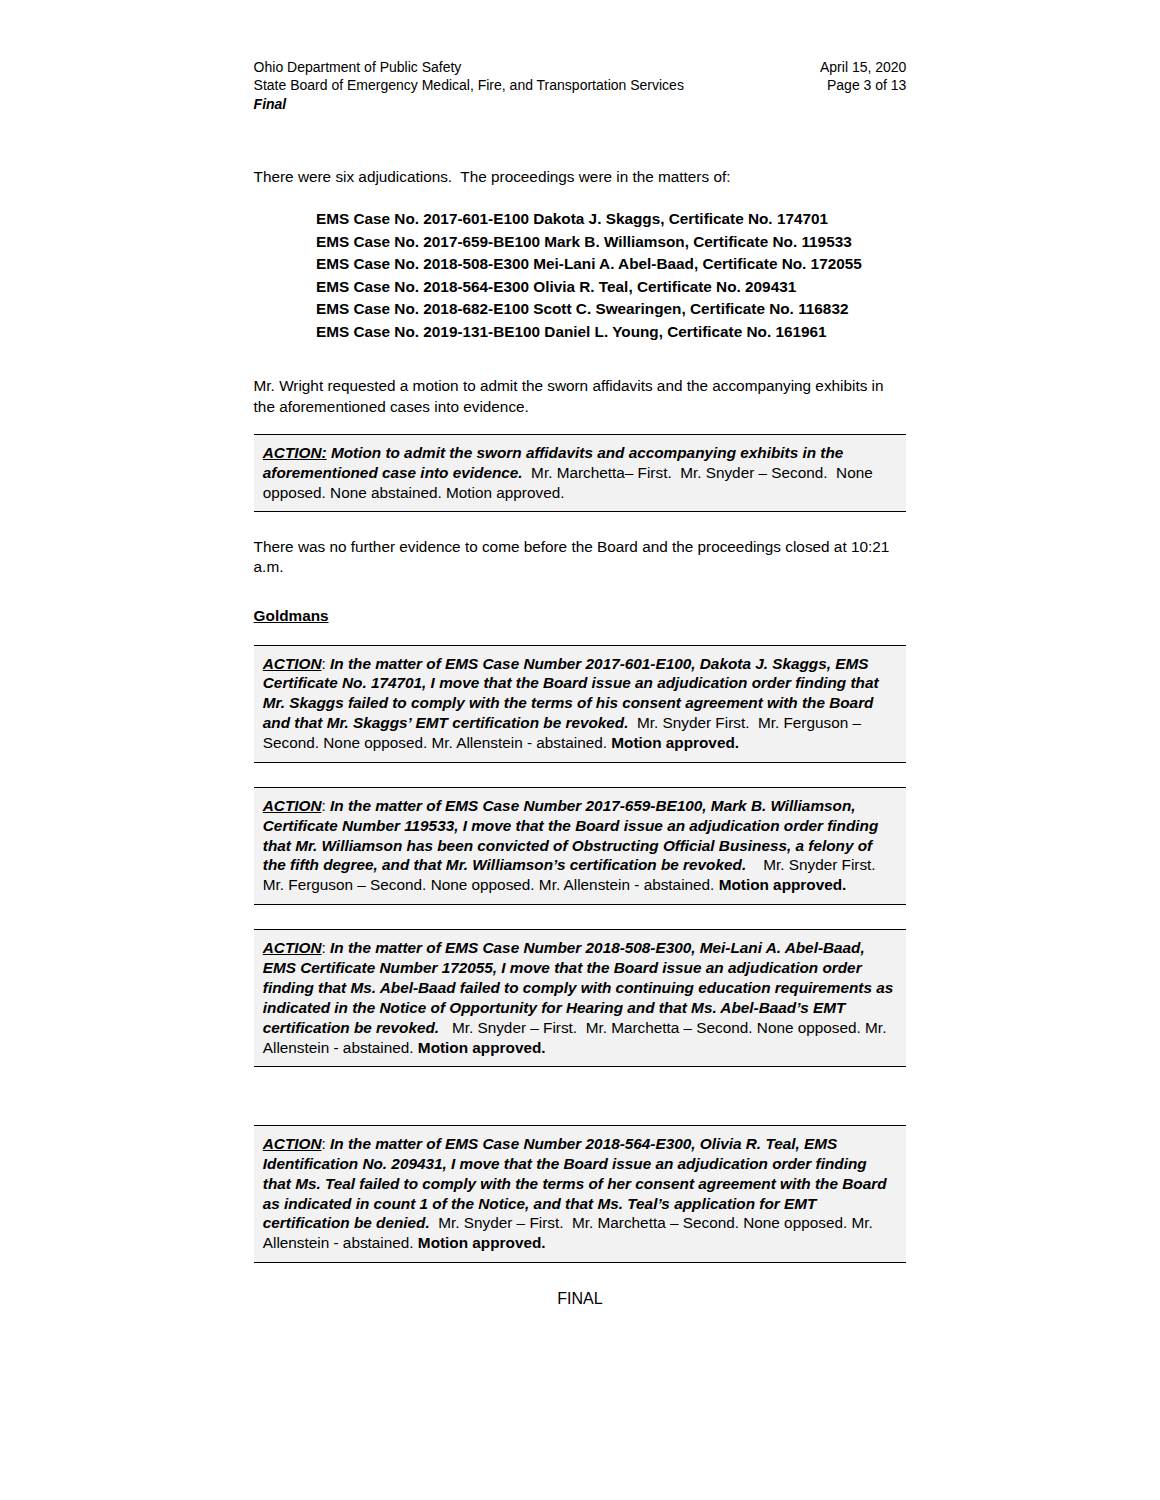Ohio Department of Public Safety
State Board of Emergency Medical, Fire, and Transportation Services
Final
April 15, 2020
Page 3 of 13
There were six adjudications. The proceedings were in the matters of:
EMS Case No. 2017-601-E100 Dakota J. Skaggs, Certificate No. 174701
EMS Case No. 2017-659-BE100 Mark B. Williamson, Certificate No. 119533
EMS Case No. 2018-508-E300 Mei-Lani A. Abel-Baad, Certificate No. 172055
EMS Case No. 2018-564-E300 Olivia R. Teal, Certificate No. 209431
EMS Case No. 2018-682-E100 Scott C. Swearingen, Certificate No. 116832
EMS Case No. 2019-131-BE100 Daniel L. Young, Certificate No. 161961
Mr. Wright requested a motion to admit the sworn affidavits and the accompanying exhibits in the aforementioned cases into evidence.
ACTION: Motion to admit the sworn affidavits and accompanying exhibits in the aforementioned case into evidence. Mr. Marchetta– First. Mr. Snyder – Second. None opposed. None abstained. Motion approved.
There was no further evidence to come before the Board and the proceedings closed at 10:21 a.m.
Goldmans
ACTION: In the matter of EMS Case Number 2017-601-E100, Dakota J. Skaggs, EMS Certificate No. 174701, I move that the Board issue an adjudication order finding that Mr. Skaggs failed to comply with the terms of his consent agreement with the Board and that Mr. Skaggs’ EMT certification be revoked. Mr. Snyder First. Mr. Ferguson – Second. None opposed. Mr. Allenstein - abstained. Motion approved.
ACTION: In the matter of EMS Case Number 2017-659-BE100, Mark B. Williamson, Certificate Number 119533, I move that the Board issue an adjudication order finding that Mr. Williamson has been convicted of Obstructing Official Business, a felony of the fifth degree, and that Mr. Williamson’s certification be revoked. Mr. Snyder First. Mr. Ferguson – Second. None opposed. Mr. Allenstein - abstained. Motion approved.
ACTION: In the matter of EMS Case Number 2018-508-E300, Mei-Lani A. Abel-Baad, EMS Certificate Number 172055, I move that the Board issue an adjudication order finding that Ms. Abel-Baad failed to comply with continuing education requirements as indicated in the Notice of Opportunity for Hearing and that Ms. Abel-Baad’s EMT certification be revoked. Mr. Snyder – First. Mr. Marchetta – Second. None opposed. Mr. Allenstein - abstained. Motion approved.
ACTION: In the matter of EMS Case Number 2018-564-E300, Olivia R. Teal, EMS Identification No. 209431, I move that the Board issue an adjudication order finding that Ms. Teal failed to comply with the terms of her consent agreement with the Board as indicated in count 1 of the Notice, and that Ms. Teal’s application for EMT certification be denied. Mr. Snyder – First. Mr. Marchetta – Second. None opposed. Mr. Allenstein - abstained. Motion approved.
FINAL